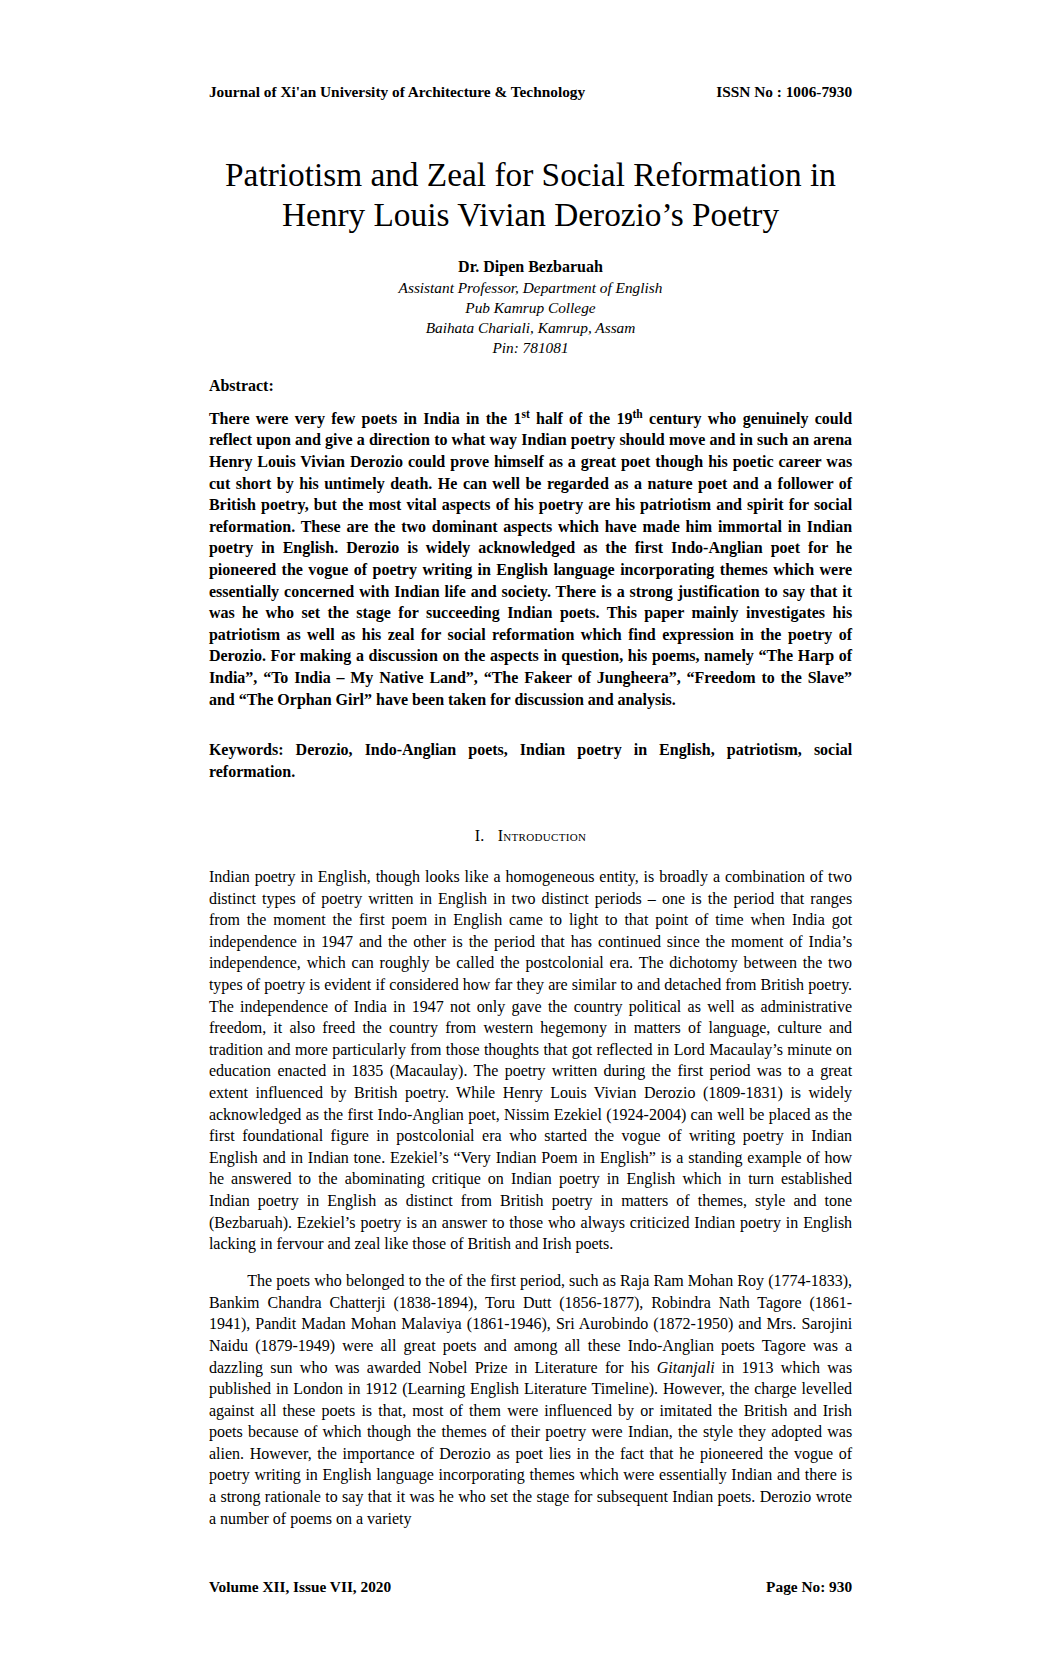Journal of Xi'an University of Architecture & Technology ISSN No : 1006-7930
Patriotism and Zeal for Social Reformation in Henry Louis Vivian Derozio’s Poetry
Dr. Dipen Bezbaruah
Assistant Professor, Department of English
Pub Kamrup College
Baihata Chariali, Kamrup, Assam
Pin: 781081
Abstract:
There were very few poets in India in the 1st half of the 19th century who genuinely could reflect upon and give a direction to what way Indian poetry should move and in such an arena Henry Louis Vivian Derozio could prove himself as a great poet though his poetic career was cut short by his untimely death. He can well be regarded as a nature poet and a follower of British poetry, but the most vital aspects of his poetry are his patriotism and spirit for social reformation. These are the two dominant aspects which have made him immortal in Indian poetry in English. Derozio is widely acknowledged as the first Indo-Anglian poet for he pioneered the vogue of poetry writing in English language incorporating themes which were essentially concerned with Indian life and society. There is a strong justification to say that it was he who set the stage for succeeding Indian poets. This paper mainly investigates his patriotism as well as his zeal for social reformation which find expression in the poetry of Derozio. For making a discussion on the aspects in question, his poems, namely “The Harp of India”, “To India – My Native Land”, “The Fakeer of Jungheera”, “Freedom to the Slave” and “The Orphan Girl” have been taken for discussion and analysis.
Keywords: Derozio, Indo-Anglian poets, Indian poetry in English, patriotism, social reformation.
I. Introduction
Indian poetry in English, though looks like a homogeneous entity, is broadly a combination of two distinct types of poetry written in English in two distinct periods – one is the period that ranges from the moment the first poem in English came to light to that point of time when India got independence in 1947 and the other is the period that has continued since the moment of India’s independence, which can roughly be called the postcolonial era. The dichotomy between the two types of poetry is evident if considered how far they are similar to and detached from British poetry. The independence of India in 1947 not only gave the country political as well as administrative freedom, it also freed the country from western hegemony in matters of language, culture and tradition and more particularly from those thoughts that got reflected in Lord Macaulay’s minute on education enacted in 1835 (Macaulay). The poetry written during the first period was to a great extent influenced by British poetry. While Henry Louis Vivian Derozio (1809-1831) is widely acknowledged as the first Indo-Anglian poet, Nissim Ezekiel (1924-2004) can well be placed as the first foundational figure in postcolonial era who started the vogue of writing poetry in Indian English and in Indian tone. Ezekiel’s “Very Indian Poem in English” is a standing example of how he answered to the abominating critique on Indian poetry in English which in turn established Indian poetry in English as distinct from British poetry in matters of themes, style and tone (Bezbaruah). Ezekiel’s poetry is an answer to those who always criticized Indian poetry in English lacking in fervour and zeal like those of British and Irish poets.
The poets who belonged to the of the first period, such as Raja Ram Mohan Roy (1774-1833), Bankim Chandra Chatterji (1838-1894), Toru Dutt (1856-1877), Robindra Nath Tagore (1861-1941), Pandit Madan Mohan Malaviya (1861-1946), Sri Aurobindo (1872-1950) and Mrs. Sarojini Naidu (1879-1949) were all great poets and among all these Indo-Anglian poets Tagore was a dazzling sun who was awarded Nobel Prize in Literature for his Gitanjali in 1913 which was published in London in 1912 (Learning English Literature Timeline). However, the charge levelled against all these poets is that, most of them were influenced by or imitated the British and Irish poets because of which though the themes of their poetry were Indian, the style they adopted was alien. However, the importance of Derozio as poet lies in the fact that he pioneered the vogue of poetry writing in English language incorporating themes which were essentially Indian and there is a strong rationale to say that it was he who set the stage for subsequent Indian poets. Derozio wrote a number of poems on a variety
Volume XII, Issue VII, 2020 Page No: 930